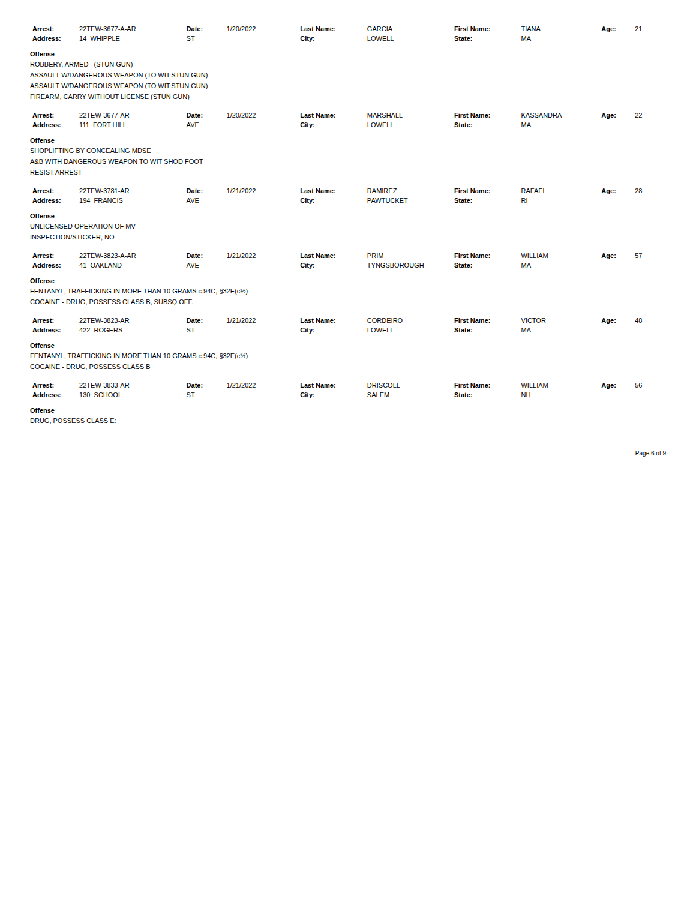| Arrest: | 22TEW-3677-A-AR | Date: | 1/20/2022 | Last Name: | GARCIA | First Name: | TIANA | Age: | 21 |
| Address: | 14 WHIPPLE | ST | City: | LOWELL | State: | MA |
Offense
ROBBERY, ARMED (STUN GUN)
ASSAULT W/DANGEROUS WEAPON (TO WIT:STUN GUN)
ASSAULT W/DANGEROUS WEAPON (TO WIT:STUN GUN)
FIREARM, CARRY WITHOUT LICENSE (STUN GUN)
| Arrest: | 22TEW-3677-AR | Date: | 1/20/2022 | Last Name: | MARSHALL | First Name: | KASSANDRA | Age: | 22 |
| Address: | 111 FORT HILL | AVE | City: | LOWELL | State: | MA |
Offense
SHOPLIFTING BY CONCEALING MDSE
A&B WITH DANGEROUS WEAPON TO WIT SHOD FOOT
RESIST ARREST
| Arrest: | 22TEW-3781-AR | Date: | 1/21/2022 | Last Name: | RAMIREZ | First Name: | RAFAEL | Age: | 28 |
| Address: | 194 FRANCIS | AVE | City: | PAWTUCKET | State: | RI |
Offense
UNLICENSED OPERATION OF MV
INSPECTION/STICKER, NO
| Arrest: | 22TEW-3823-A-AR | Date: | 1/21/2022 | Last Name: | PRIM | First Name: | WILLIAM | Age: | 57 |
| Address: | 41 OAKLAND | AVE | City: | TYNGSBOROUGH | State: | MA |
Offense
FENTANYL, TRAFFICKING IN MORE THAN 10 GRAMS c.94C, §32E(c½)
COCAINE - DRUG, POSSESS CLASS B, SUBSQ.OFF.
| Arrest: | 22TEW-3823-AR | Date: | 1/21/2022 | Last Name: | CORDEIRO | First Name: | VICTOR | Age: | 48 |
| Address: | 422 ROGERS | ST | City: | LOWELL | State: | MA |
Offense
FENTANYL, TRAFFICKING IN MORE THAN 10 GRAMS c.94C, §32E(c½)
COCAINE - DRUG, POSSESS CLASS B
| Arrest: | 22TEW-3833-AR | Date: | 1/21/2022 | Last Name: | DRISCOLL | First Name: | WILLIAM | Age: | 56 |
| Address: | 130 SCHOOL | ST | City: | SALEM | State: | NH |
Offense
DRUG, POSSESS CLASS E:
Page 6 of 9